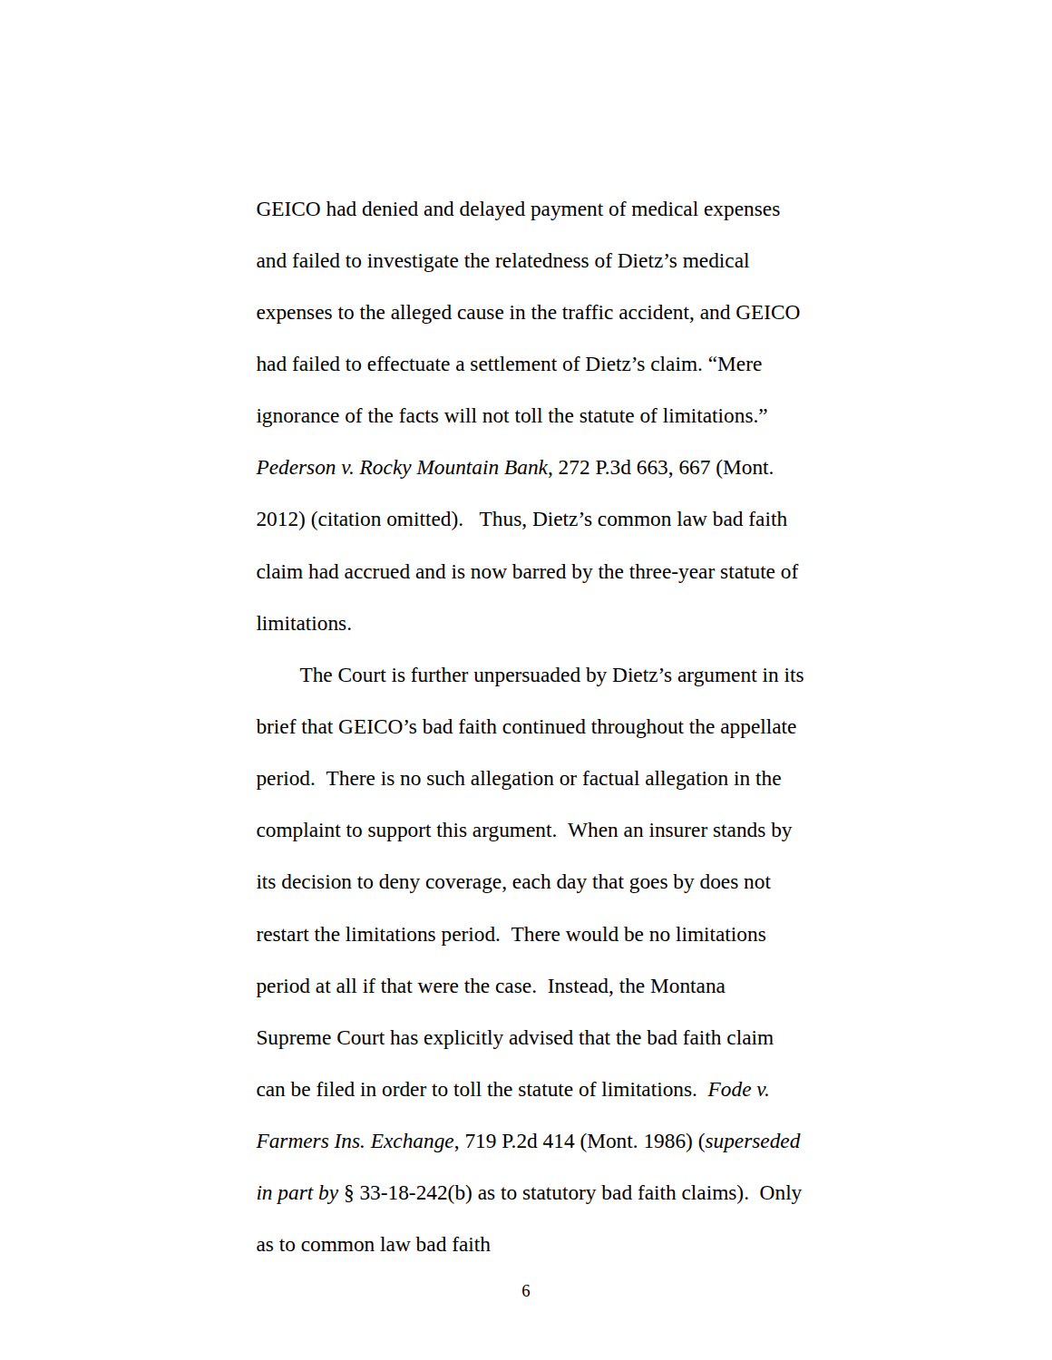GEICO had denied and delayed payment of medical expenses and failed to investigate the relatedness of Dietz’s medical expenses to the alleged cause in the traffic accident, and GEICO had failed to effectuate a settlement of Dietz’s claim. “Mere ignorance of the facts will not toll the statute of limitations.” Pederson v. Rocky Mountain Bank, 272 P.3d 663, 667 (Mont. 2012) (citation omitted). Thus, Dietz’s common law bad faith claim had accrued and is now barred by the three-year statute of limitations.
The Court is further unpersuaded by Dietz’s argument in its brief that GEICO’s bad faith continued throughout the appellate period. There is no such allegation or factual allegation in the complaint to support this argument. When an insurer stands by its decision to deny coverage, each day that goes by does not restart the limitations period. There would be no limitations period at all if that were the case. Instead, the Montana Supreme Court has explicitly advised that the bad faith claim can be filed in order to toll the statute of limitations. Fode v. Farmers Ins. Exchange, 719 P.2d 414 (Mont. 1986) (superseded in part by § 33-18-242(b) as to statutory bad faith claims). Only as to common law bad faith
6